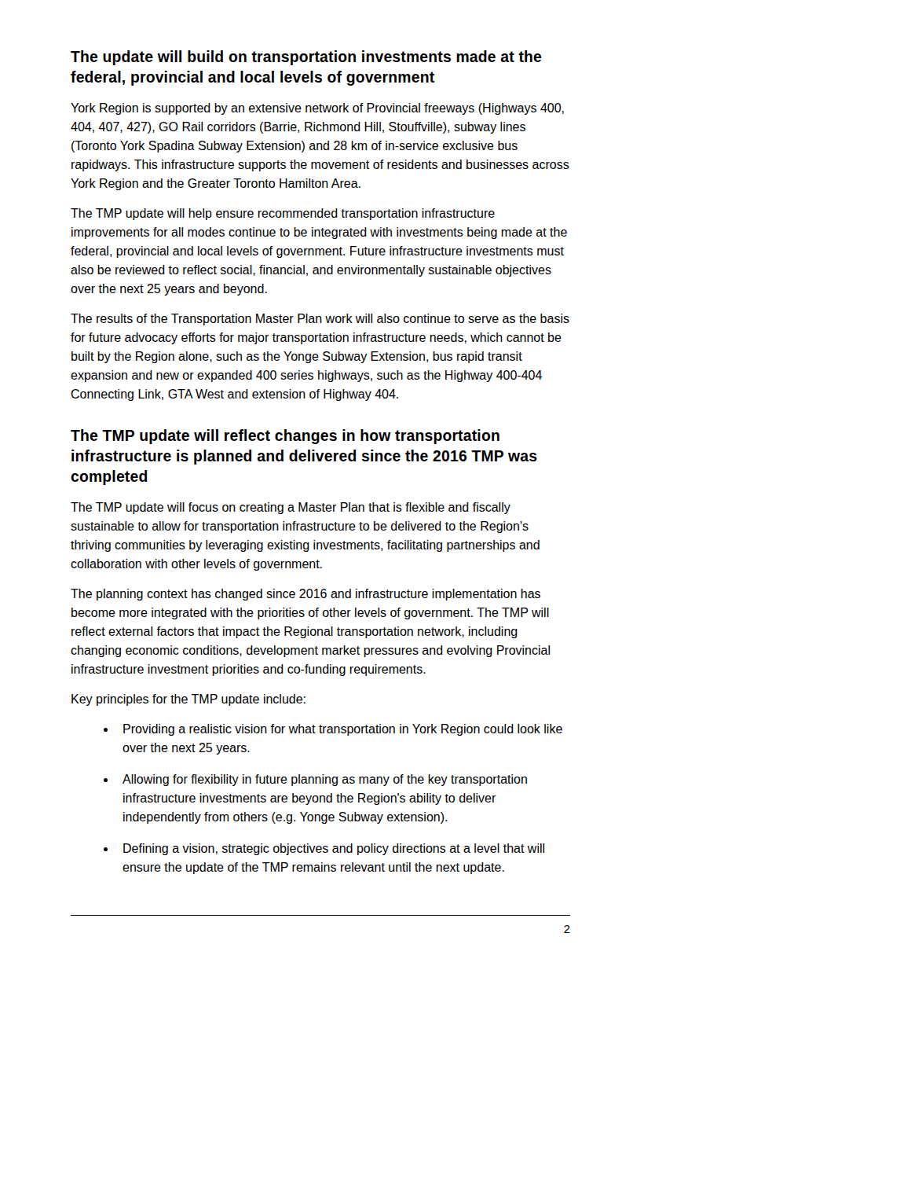The update will build on transportation investments made at the federal, provincial and local levels of government
York Region is supported by an extensive network of Provincial freeways (Highways 400, 404, 407, 427), GO Rail corridors (Barrie, Richmond Hill, Stouffville), subway lines (Toronto York Spadina Subway Extension) and 28 km of in-service exclusive bus rapidways. This infrastructure supports the movement of residents and businesses across York Region and the Greater Toronto Hamilton Area.
The TMP update will help ensure recommended transportation infrastructure improvements for all modes continue to be integrated with investments being made at the federal, provincial and local levels of government. Future infrastructure investments must also be reviewed to reflect social, financial, and environmentally sustainable objectives over the next 25 years and beyond.
The results of the Transportation Master Plan work will also continue to serve as the basis for future advocacy efforts for major transportation infrastructure needs, which cannot be built by the Region alone, such as the Yonge Subway Extension, bus rapid transit expansion and new or expanded 400 series highways, such as the Highway 400-404 Connecting Link, GTA West and extension of Highway 404.
The TMP update will reflect changes in how transportation infrastructure is planned and delivered since the 2016 TMP was completed
The TMP update will focus on creating a Master Plan that is flexible and fiscally sustainable to allow for transportation infrastructure to be delivered to the Region's thriving communities by leveraging existing investments, facilitating partnerships and collaboration with other levels of government.
The planning context has changed since 2016 and infrastructure implementation has become more integrated with the priorities of other levels of government. The TMP will reflect external factors that impact the Regional transportation network, including changing economic conditions, development market pressures and evolving Provincial infrastructure investment priorities and co-funding requirements.
Key principles for the TMP update include:
Providing a realistic vision for what transportation in York Region could look like over the next 25 years.
Allowing for flexibility in future planning as many of the key transportation infrastructure investments are beyond the Region's ability to deliver independently from others (e.g. Yonge Subway extension).
Defining a vision, strategic objectives and policy directions at a level that will ensure the update of the TMP remains relevant until the next update.
2